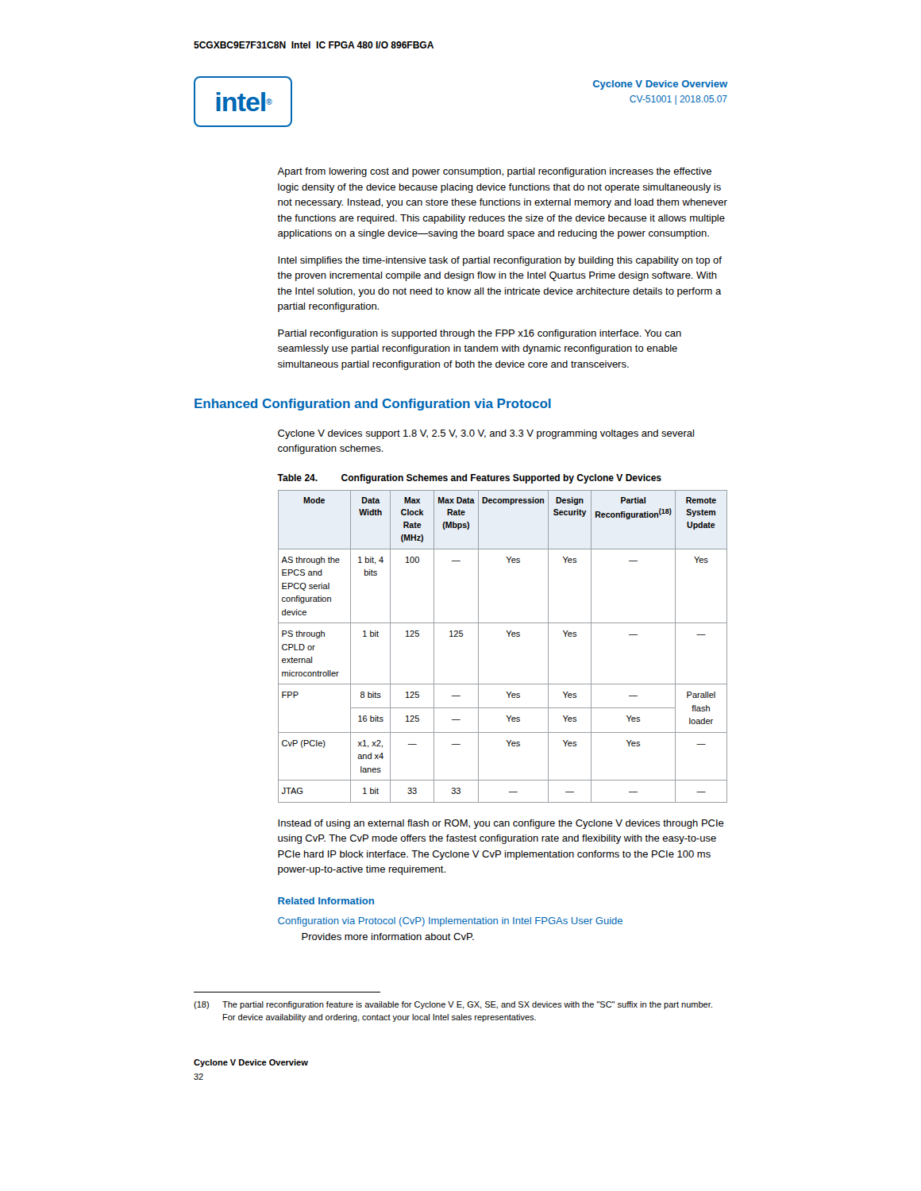5CGXBC9E7F31C8N Intel IC FPGA 480 I/O 896FBGA
intel®
Cyclone V Device Overview
CV-51001 | 2018.05.07
Apart from lowering cost and power consumption, partial reconfiguration increases the effective logic density of the device because placing device functions that do not operate simultaneously is not necessary. Instead, you can store these functions in external memory and load them whenever the functions are required. This capability reduces the size of the device because it allows multiple applications on a single device—saving the board space and reducing the power consumption.
Intel simplifies the time-intensive task of partial reconfiguration by building this capability on top of the proven incremental compile and design flow in the Intel Quartus Prime design software. With the Intel solution, you do not need to know all the intricate device architecture details to perform a partial reconfiguration.
Partial reconfiguration is supported through the FPP x16 configuration interface. You can seamlessly use partial reconfiguration in tandem with dynamic reconfiguration to enable simultaneous partial reconfiguration of both the device core and transceivers.
Enhanced Configuration and Configuration via Protocol
Cyclone V devices support 1.8 V, 2.5 V, 3.0 V, and 3.3 V programming voltages and several configuration schemes.
Table 24. Configuration Schemes and Features Supported by Cyclone V Devices
| Mode | Data Width | Max Clock Rate (MHz) | Max Data Rate (Mbps) | Decompression | Design Security | Partial Reconfiguration (18) | Remote System Update |
| --- | --- | --- | --- | --- | --- | --- | --- |
| AS through the EPCS and EPCQ serial configuration device | 1 bit, 4 bits | 100 | — | Yes | Yes | — | Yes |
| PS through CPLD or external microcontroller | 1 bit | 125 | 125 | Yes | Yes | — | — |
| FPP | 8 bits | 125 | — | Yes | Yes | — | Parallel flash loader |
| 16 bits | 125 | — | Yes | Yes | Yes |
| CvP (PCIe) | x1, x2, and x4 lanes | — | — | Yes | Yes | Yes | — |
| JTAG | 1 bit | 33 | 33 | — | — | — | — |
Instead of using an external flash or ROM, you can configure the Cyclone V devices through PCIe using CvP. The CvP mode offers the fastest configuration rate and flexibility with the easy-to-use PCIe hard IP block interface. The Cyclone V CvP implementation conforms to the PCIe 100 ms power-up-to-active time requirement.
Related Information
Configuration via Protocol (CvP) Implementation in Intel FPGAs User Guide
Provides more information about CvP.
(18) The partial reconfiguration feature is available for Cyclone V E, GX, SE, and SX devices with the "SC" suffix in the part number. For device availability and ordering, contact your local Intel sales representatives.
Cyclone V Device Overview
32